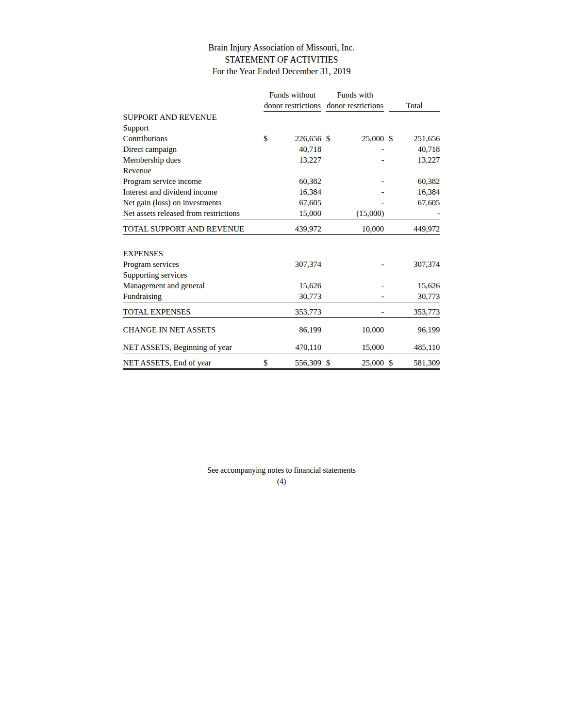Brain Injury Association of Missouri, Inc.
STATEMENT OF ACTIVITIES
For the Year Ended December 31, 2019
| | Funds without | | Funds with | | |
| | donor restrictions | | donor restrictions | | Total |
| SUPPORT AND REVENUE | | | | | | | | |
| Support | | | | | | | | |
| Contributions | $ | 226,656 | | $ | 25,000 | | $ | 251,656 |
| Direct campaign | | 40,718 | | | - | | | 40,718 |
| Membership dues | | 13,227 | | | - | | | 13,227 |
| Revenue | | | | | | | | |
| Program service income | | 60,382 | | | - | | | 60,382 |
| Interest and dividend income | | 16,384 | | | - | | | 16,384 |
| Net gain (loss) on investments | | 67,605 | | | - | | | 67,605 |
| Net assets released from restrictions | | 15,000 | | | (15,000) | | | - |
| TOTAL SUPPORT AND REVENUE | | 439,972 | | | 10,000 | | | 449,972 |
| EXPENSES | | | | | | | | |
| Program services | | 307,374 | | | - | | | 307,374 |
| Supporting services | | | | | | | | |
| Management and general | | 15,626 | | | - | | | 15,626 |
| Fundraising | | 30,773 | | | - | | | 30,773 |
| TOTAL EXPENSES | | 353,773 | | | - | | | 353,773 |
| CHANGE IN NET ASSETS | | 86,199 | | | 10,000 | | | 96,199 |
| NET ASSETS, Beginning of year | | 470,110 | | | 15,000 | | | 485,110 |
| NET ASSETS, End of year | $ | 556,309 | | $ | 25,000 | | $ | 581,309 |
See accompanying notes to financial statements
(4)